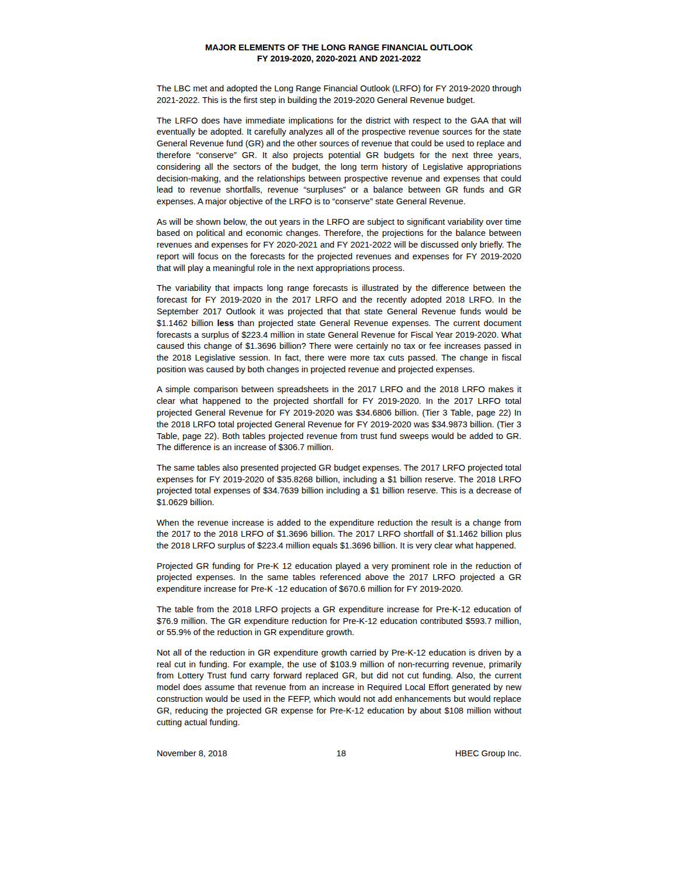Major Elements of the Long Range Financial OutlookFY 2019-2020, 2020-2021 and 2021-2022
The LBC met and adopted the Long Range Financial Outlook (LRFO) for FY 2019-2020 through 2021-2022. This is the first step in building the 2019-2020 General Revenue budget.
The LRFO does have immediate implications for the district with respect to the GAA that will eventually be adopted. It carefully analyzes all of the prospective revenue sources for the state General Revenue fund (GR) and the other sources of revenue that could be used to replace and therefore “conserve” GR. It also projects potential GR budgets for the next three years, considering all the sectors of the budget, the long term history of Legislative appropriations decision-making, and the relationships between prospective revenue and expenses that could lead to revenue shortfalls, revenue “surpluses” or a balance between GR funds and GR expenses. A major objective of the LRFO is to “conserve” state General Revenue.
As will be shown below, the out years in the LRFO are subject to significant variability over time based on political and economic changes. Therefore, the projections for the balance between revenues and expenses for FY 2020-2021 and FY 2021-2022 will be discussed only briefly. The report will focus on the forecasts for the projected revenues and expenses for FY 2019-2020 that will play a meaningful role in the next appropriations process.
The variability that impacts long range forecasts is illustrated by the difference between the forecast for FY 2019-2020 in the 2017 LRFO and the recently adopted 2018 LRFO. In the September 2017 Outlook it was projected that that state General Revenue funds would be $1.1462 billion less than projected state General Revenue expenses. The current document forecasts a surplus of $223.4 million in state General Revenue for Fiscal Year 2019-2020. What caused this change of $1.3696 billion? There were certainly no tax or fee increases passed in the 2018 Legislative session. In fact, there were more tax cuts passed. The change in fiscal position was caused by both changes in projected revenue and projected expenses.
A simple comparison between spreadsheets in the 2017 LRFO and the 2018 LRFO makes it clear what happened to the projected shortfall for FY 2019-2020. In the 2017 LRFO total projected General Revenue for FY 2019-2020 was $34.6806 billion. (Tier 3 Table, page 22) In the 2018 LRFO total projected General Revenue for FY 2019-2020 was $34.9873 billion. (Tier 3 Table, page 22). Both tables projected revenue from trust fund sweeps would be added to GR. The difference is an increase of $306.7 million.
The same tables also presented projected GR budget expenses. The 2017 LRFO projected total expenses for FY 2019-2020 of $35.8268 billion, including a $1 billion reserve. The 2018 LRFO projected total expenses of $34.7639 billion including a $1 billion reserve. This is a decrease of $1.0629 billion.
When the revenue increase is added to the expenditure reduction the result is a change from the 2017 to the 2018 LRFO of $1.3696 billion. The 2017 LRFO shortfall of $1.1462 billion plus the 2018 LRFO surplus of $223.4 million equals $1.3696 billion. It is very clear what happened.
Projected GR funding for Pre-K 12 education played a very prominent role in the reduction of projected expenses. In the same tables referenced above the 2017 LRFO projected a GR expenditure increase for Pre-K -12 education of $670.6 million for FY 2019-2020.
The table from the 2018 LRFO projects a GR expenditure increase for Pre-K-12 education of $76.9 million. The GR expenditure reduction for Pre-K-12 education contributed $593.7 million, or 55.9% of the reduction in GR expenditure growth.
Not all of the reduction in GR expenditure growth carried by Pre-K-12 education is driven by a real cut in funding. For example, the use of $103.9 million of non-recurring revenue, primarily from Lottery Trust fund carry forward replaced GR, but did not cut funding. Also, the current model does assume that revenue from an increase in Required Local Effort generated by new construction would be used in the FEFP, which would not add enhancements but would replace GR, reducing the projected GR expense for Pre-K-12 education by about $108 million without cutting actual funding.
November 8, 2018
18
HBEC Group Inc.